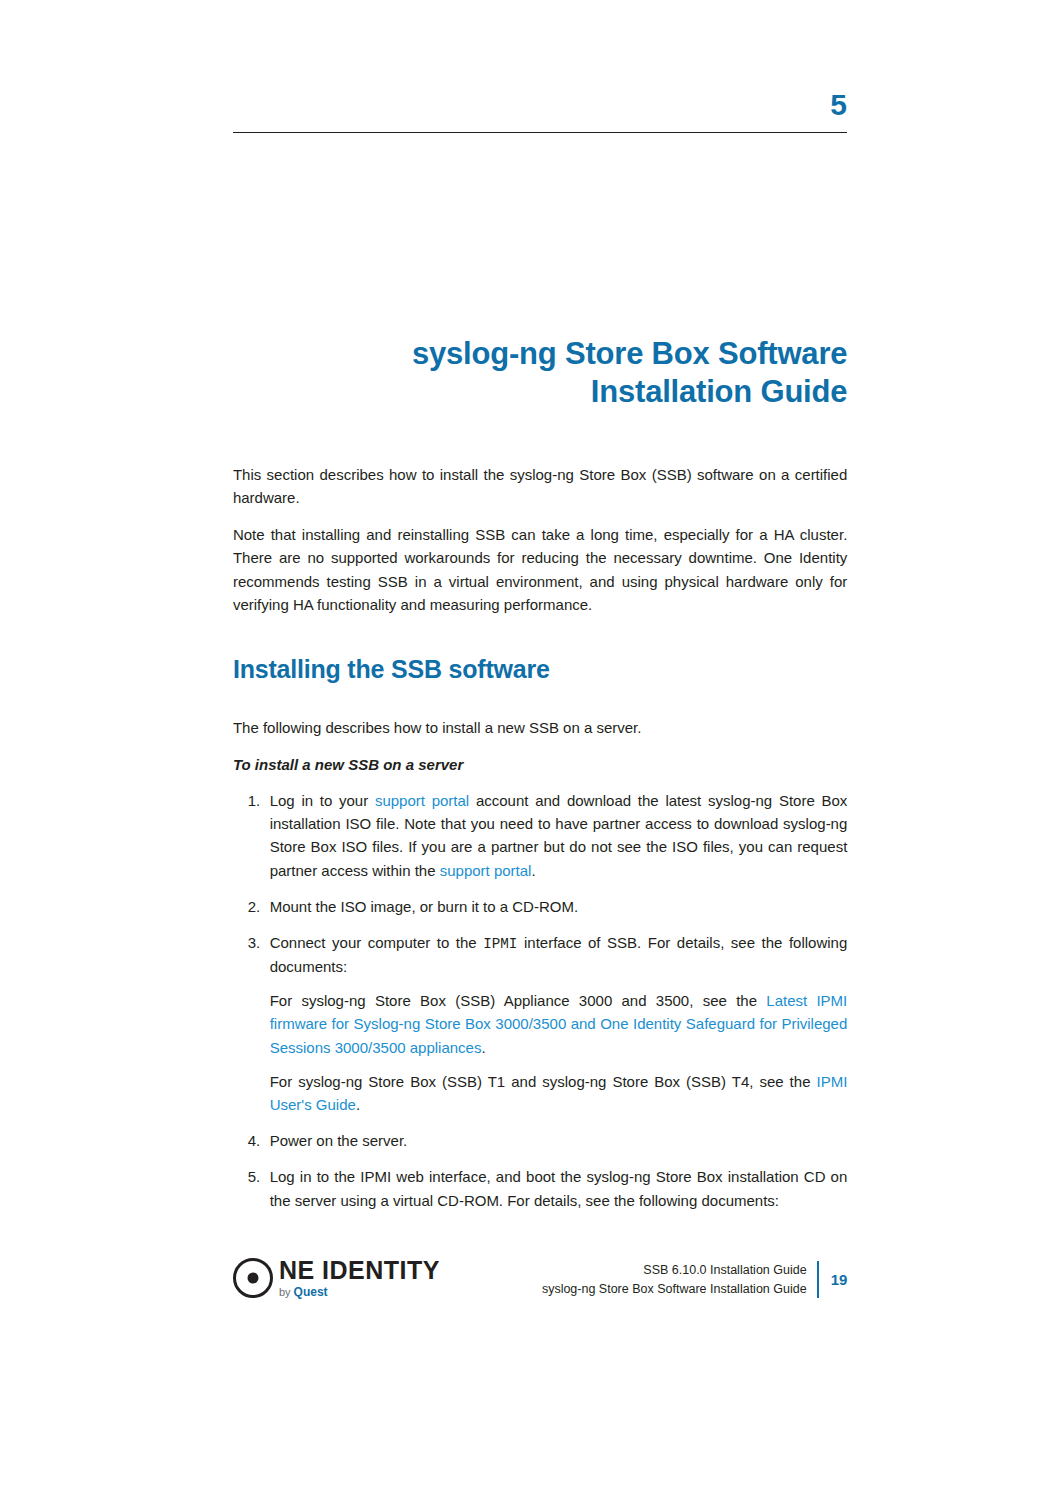5
syslog-ng Store Box Software
Installation Guide
This section describes how to install the syslog-ng Store Box (SSB) software on a certified hardware.
Note that installing and reinstalling SSB can take a long time, especially for a HA cluster. There are no supported workarounds for reducing the necessary downtime. One Identity recommends testing SSB in a virtual environment, and using physical hardware only for verifying HA functionality and measuring performance.
Installing the SSB software
The following describes how to install a new SSB on a server.
To install a new SSB on a server
Log in to your support portal account and download the latest syslog-ng Store Box installation ISO file. Note that you need to have partner access to download syslog-ng Store Box ISO files. If you are a partner but do not see the ISO files, you can request partner access within the support portal.
Mount the ISO image, or burn it to a CD-ROM.
Connect your computer to the IPMI interface of SSB. For details, see the following documents:
For syslog-ng Store Box (SSB) Appliance 3000 and 3500, see the Latest IPMI firmware for Syslog-ng Store Box 3000/3500 and One Identity Safeguard for Privileged Sessions 3000/3500 appliances.
For syslog-ng Store Box (SSB) T1 and syslog-ng Store Box (SSB) T4, see the IPMI User's Guide.
Power on the server.
Log in to the IPMI web interface, and boot the syslog-ng Store Box installation CD on the server using a virtual CD-ROM. For details, see the following documents:
NE IDENTITY
by Quest
SSB 6.10.0 Installation Guide
syslog-ng Store Box Software Installation Guide
19